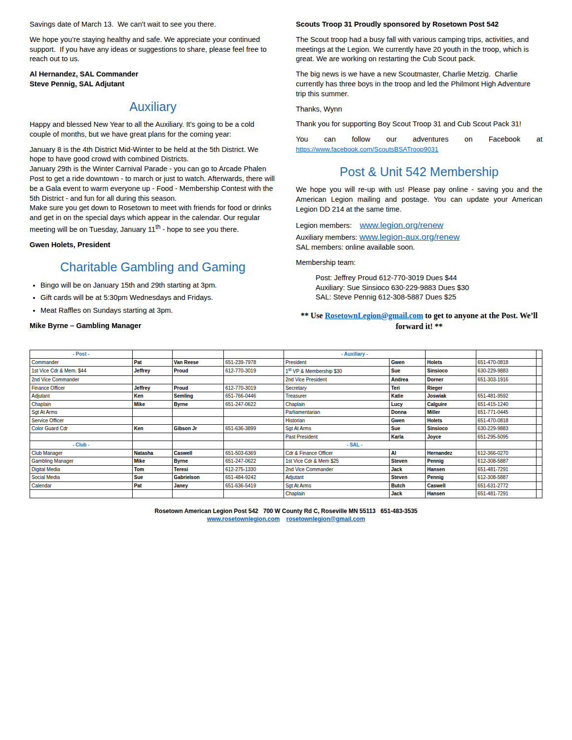Savings date of March 13. We can't wait to see you there.
We hope you’re staying healthy and safe. We appreciate your continued support. If you have any ideas or suggestions to share, please feel free to reach out to us.
Al Hernandez, SAL Commander
Steve Pennig, SAL Adjutant
Auxiliary
Happy and blessed New Year to all the Auxiliary. It’s going to be a cold couple of months, but we have great plans for the coming year:
January 8 is the 4th District Mid-Winter to be held at the 5th District. We hope to have good crowd with combined Districts.
January 29th is the Winter Carnival Parade - you can go to Arcade Phalen Post to get a ride downtown - to march or just to watch. Afterwards, there will be a Gala event to warm everyone up - Food - Membership Contest with the 5th District - and fun for all during this season.
Make sure you get down to Rosetown to meet with friends for food or drinks and get in on the special days which appear in the calendar. Our regular meeting will be on Tuesday, January 11th - hope to see you there.
Gwen Holets, President
Charitable Gambling and Gaming
Bingo will be on January 15th and 29th starting at 3pm.
Gift cards will be at 5:30pm Wednesdays and Fridays.
Meat Raffles on Sundays starting at 3pm.
Mike Byrne – Gambling Manager
Scouts Troop 31 Proudly sponsored by Rosetown Post 542
The Scout troop had a busy fall with various camping trips, activities, and meetings at the Legion. We currently have 20 youth in the troop, which is great. We are working on restarting the Cub Scout pack.
The big news is we have a new Scoutmaster, Charlie Metzig. Charlie currently has three boys in the troop and led the Philmont High Adventure trip this summer.
Thanks, Wynn
Thank you for supporting Boy Scout Troop 31 and Cub Scout Pack 31!
You can follow our adventures on Facebook at https://www.facebook.com/ScoutsBSATroop9031
Post & Unit 542 Membership
We hope you will re-up with us! Please pay online - saving you and the American Legion mailing and postage. You can update your American Legion DD 214 at the same time.
Legion members: www.legion.org/renew
Auxiliary members: www.legion-aux.org/renew
SAL members: online available soon.
Membership team:
Post: Jeffrey Proud 612-770-3019 Dues $44
Auxiliary: Sue Sinsioco 630-229-9883 Dues $30
SAL: Steve Pennig 612-308-5887 Dues $25
** Use RosetownLegion@gmail.com to get to anyone at the Post. We’ll forward it! **
| - Post - | | | | - Auxiliary - | | | |
| Commander | Pat | Van Reese | 651-239-7978 | President | Gwen | Holets | 651-470-0818 | |
| 1st Vice Cdr & Mem. $44 | Jeffrey | Proud | 612-770-3019 | 1 st VP & Membership $30 | Sue | Sinsioco | 630-229-9883 | |
| 2nd Vice Commander | | | | 2nd Vice President | Andrea | Dorner | 651-303-1916 | |
| Finance Officer | Jeffrey | Proud | 612-770-3019 | Secretary | Teri | Rieger | | |
| Adjutant | Ken | Semling | 651-766-0446 | Treasurer | Katie | Joswiak | 651-481-9592 | |
| Chaplain | Mike | Byrne | 651-247-0622 | Chaplain | Lucy | Calguire | 651-415-1240 | |
| Sgt At Arms | | | | Parliamentarian | Donna | Miller | 651-771-0445 | |
| Service Officer | | | | Historian | Gwen | Holets | 651-470-0818 | |
| Color Guard Cdr | Ken | Gibson Jr | 651-636-3899 | Sgt At Arms | Sue | Sinsioco | 630-229-9883 | |
| | | | | Past President | Karla | Joyce | 651-295-5095 | |
| - Club - | | | | - SAL - | | | |
| Club Manager | Natasha | Caswell | 651-503-6369 | Cdr & Finance Officer | Al | Hernandez | 612-366-0270 | |
| Gambling Manager | Mike | Byrne | 651-247-0622 | 1st Vice Cdr & Mem $25 | Steven | Pennig | 612-308-5887 | |
| Digital Media | Tom | Teresi | 612-275-1330 | 2nd Vice Commander | Jack | Hansen | 651-481-7291 | |
| Social Media | Sue | Gabrielson | 651-484-9242 | Adjutant | Steven | Pennig | 612-308-5887 | |
| Calendar | Pat | Janey | 651-636-5419 | Sgt At Arms | Butch | Caswell | 651-631-2772 | |
| | | | | Chaplain | Jack | Hansen | 651-481-7291 | |
Rosetown American Legion Post 542 700 W County Rd C, Roseville MN 55113 651-483-3535
www.rosetownlegion.com rosetownlegion@gmail.com